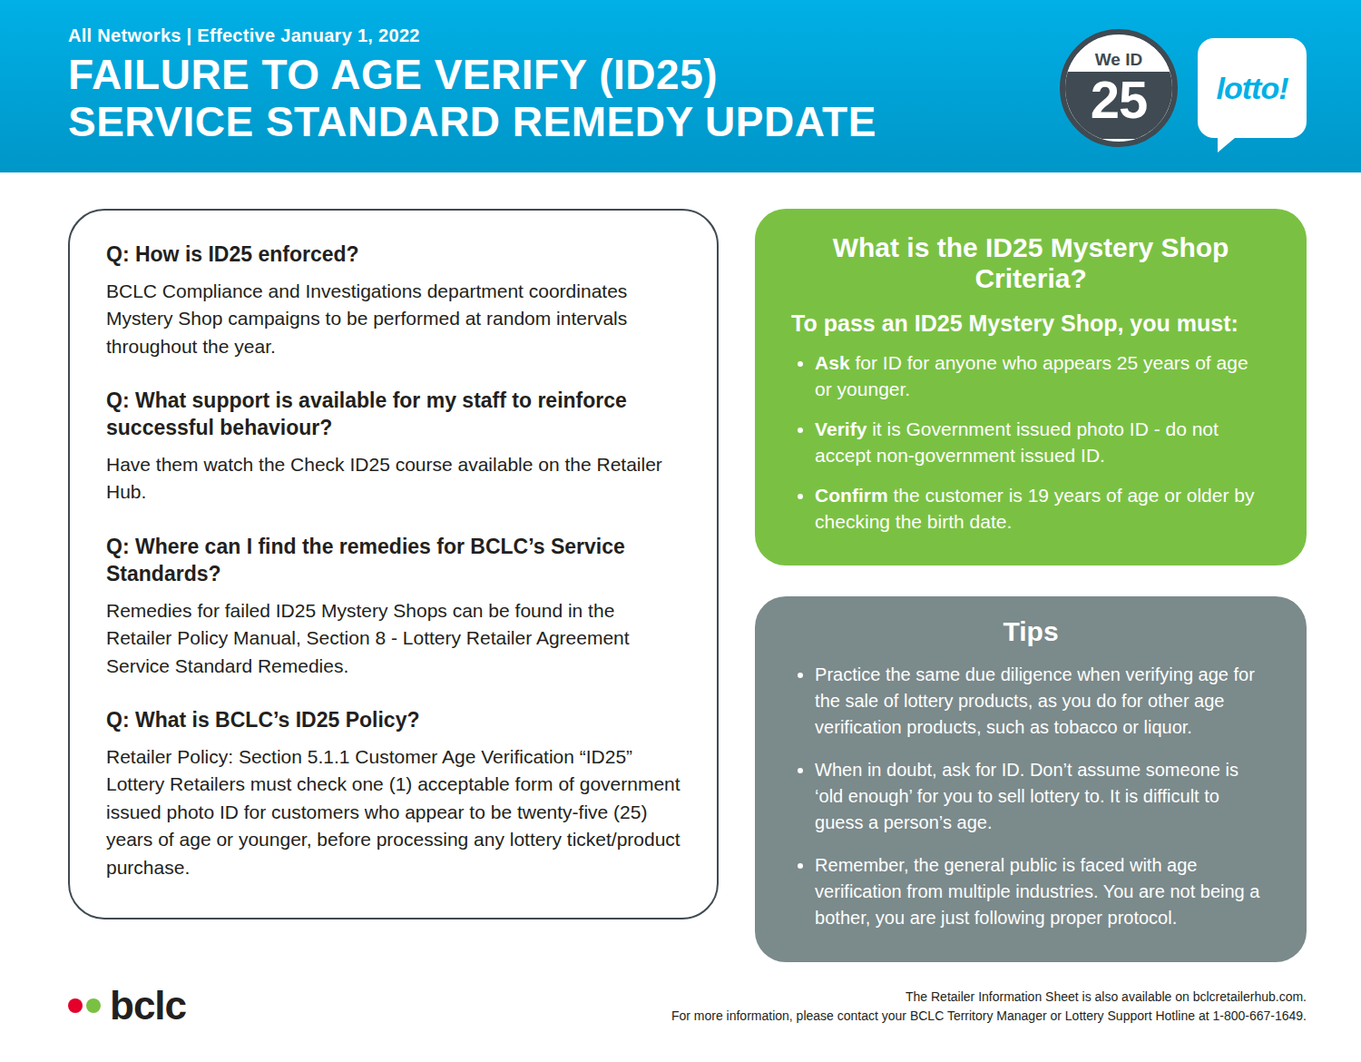All Networks | Effective January 1, 2022
Failure to Age Verify (ID25)
Service Standard Remedy Update
We ID
25
lotto!
Q: How is ID25 enforced?
BCLC Compliance and Investigations department coordinates Mystery Shop campaigns to be performed at random intervals throughout the year.
Q: What support is available for my staff to reinforce successful behaviour?
Have them watch the Check ID25 course available on the Retailer Hub.
Q: Where can I find the remedies for BCLC’s Service Standards?
Remedies for failed ID25 Mystery Shops can be found in the Retailer Policy Manual, Section 8 - Lottery Retailer Agreement Service Standard Remedies.
Q: What is BCLC’s ID25 Policy?
Retailer Policy: Section 5.1.1 Customer Age Verification “ID25” Lottery Retailers must check one (1) acceptable form of government issued photo ID for customers who appear to be twenty-five (25) years of age or younger, before processing any lottery ticket/product purchase.
What is the ID25 Mystery Shop Criteria?
To pass an ID25 Mystery Shop, you must:
Ask for ID for anyone who appears 25 years of age or younger.
Verify it is Government issued photo ID - do not accept non-government issued ID.
Confirm the customer is 19 years of age or older by checking the birth date.
Tips
Practice the same due diligence when verifying age for the sale of lottery products, as you do for other age verification products, such as tobacco or liquor.
When in doubt, ask for ID. Don’t assume someone is ‘old enough’ for you to sell lottery to. It is difficult to guess a person’s age.
Remember, the general public is faced with age verification from multiple industries. You are not being a bother, you are just following proper protocol.
bclc
The Retailer Information Sheet is also available on bclcretailerhub.com.
For more information, please contact your BCLC Territory Manager or Lottery Support Hotline at 1-800-667-1649.